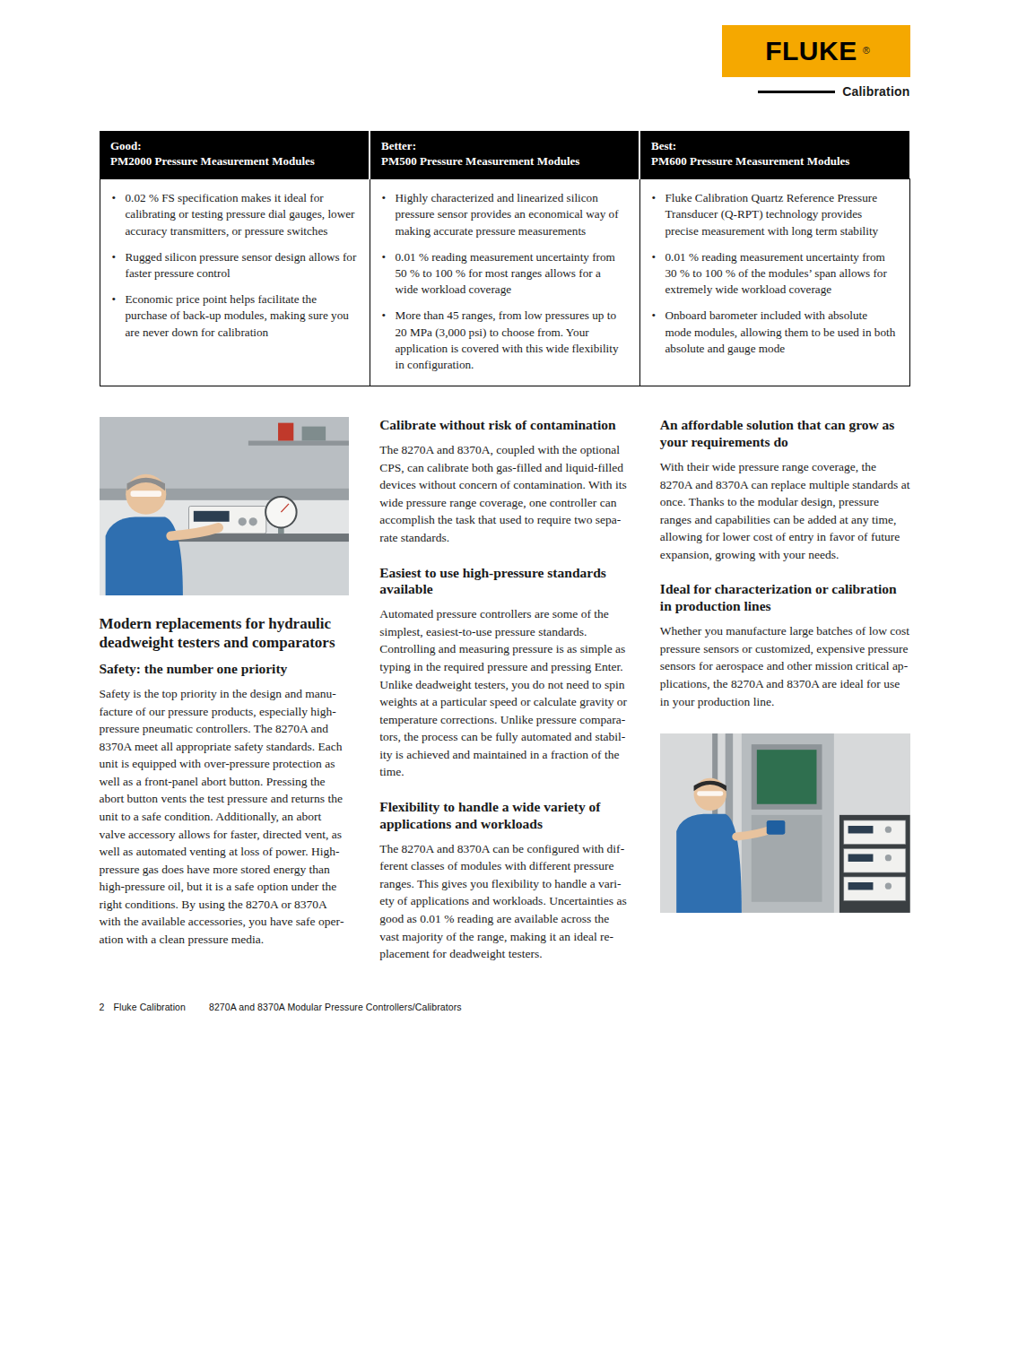FLUKE®
Calibration
| Good: PM2000 Pressure Measurement Modules | Better: PM500 Pressure Measurement Modules | Best: PM600 Pressure Measurement Modules |
| --- | --- | --- |
| 0.02 % FS specification makes it ideal for calibrating or testing pressure dial gauges, lower accuracy transmitters, or pressure switches Rugged silicon pressure sensor design allows for faster pressure control Economic price point helps facilitate the purchase of back-up modules, making sure you are never down for calibration | Highly characterized and linearized silicon pressure sensor provides an economical way of making accurate pressure measurements 0.01 % reading measurement uncertainty from 50 % to 100 % for most ranges allows for a wide workload coverage More than 45 ranges, from low pressures up to 20 MPa (3,000 psi) to choose from. Your application is covered with this wide flexibility in configuration. | Fluke Calibration Quartz Reference Pressure Transducer (Q-RPT) technology provides precise measurement with long term stability 0.01 % reading measurement uncertainty from 30 % to 100 % of the modules’ span allows for extremely wide workload coverage Onboard barometer included with absolute mode modules, allowing them to be used in both absolute and gauge mode |
Modern replacements for hydraulic deadweight testers and comparators
Safety: the number one priority
Safety is the top priority in the design and manufacture of our pressure products, especially high-pressure pneumatic controllers. The 8270A and 8370A meet all appropriate safety standards. Each unit is equipped with over-pressure protection as well as a front-panel abort button. Pressing the abort button vents the test pressure and returns the unit to a safe condition. Additionally, an abort valve accessory allows for faster, directed vent, as well as automated venting at loss of power. High-pressure gas does have more stored energy than high-pressure oil, but it is a safe option under the right conditions. By using the 8270A or 8370A with the available accessories, you have safe operation with a clean pressure media.
Calibrate without risk of contamination
The 8270A and 8370A, coupled with the optional CPS, can calibrate both gas-filled and liquid-filled devices without concern of contamination. With its wide pressure range coverage, one controller can accomplish the task that used to require two separate standards.
Easiest to use high-pressure standards available
Automated pressure controllers are some of the simplest, easiest-to-use pressure standards. Controlling and measuring pressure is as simple as typing in the required pressure and pressing Enter. Unlike deadweight testers, you do not need to spin weights at a particular speed or calculate gravity or temperature corrections. Unlike pressure comparators, the process can be fully automated and stability is achieved and maintained in a fraction of the time.
Flexibility to handle a wide variety of applications and workloads
The 8270A and 8370A can be configured with different classes of modules with different pressure ranges. This gives you flexibility to handle a variety of applications and workloads. Uncertainties as good as 0.01 % reading are available across the vast majority of the range, making it an ideal replacement for deadweight testers.
An affordable solution that can grow as your requirements do
With their wide pressure range coverage, the 8270A and 8370A can replace multiple standards at once. Thanks to the modular design, pressure ranges and capabilities can be added at any time, allowing for lower cost of entry in favor of future expansion, growing with your needs.
Ideal for characterization or calibration in production lines
Whether you manufacture large batches of low cost pressure sensors or customized, expensive pressure sensors for aerospace and other mission critical applications, the 8270A and 8370A are ideal for use in your production line.
2 Fluke Calibration 8270A and 8370A Modular Pressure Controllers/Calibrators